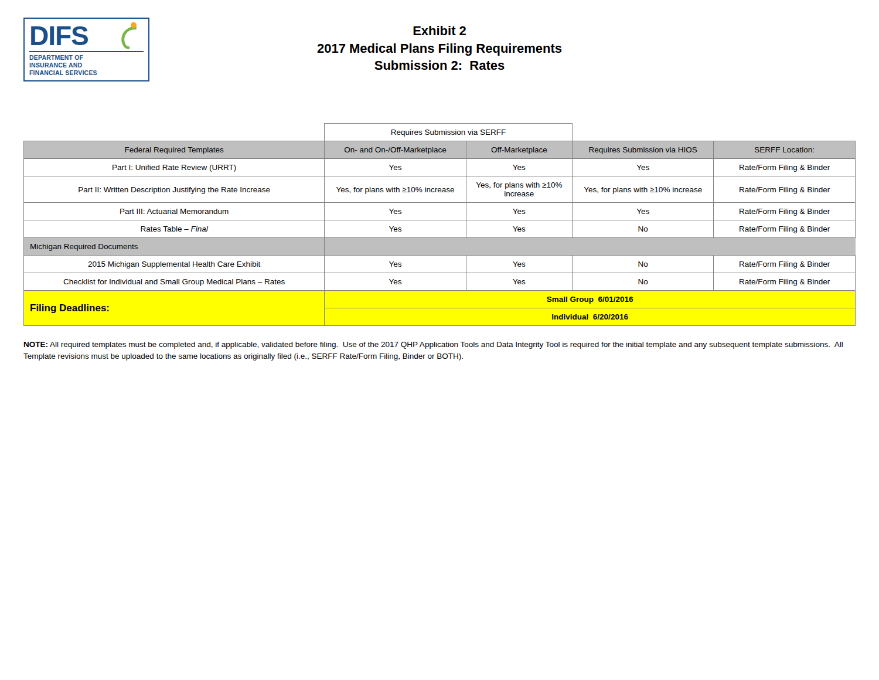DIFS
DEPARTMENT OF
INSURANCE AND
FINANCIAL SERVICES
Exhibit 2
2017 Medical Plans Filing Requirements
Submission 2: Rates
| | Requires Submission via SERFF | | |
| Federal Required Templates | On- and On-/Off-Marketplace | Off-Marketplace | Requires Submission via HIOS | SERFF Location: |
| Part I: Unified Rate Review (URRT) | Yes | Yes | Yes | Rate/Form Filing & Binder |
| Part II: Written Description Justifying the Rate Increase | Yes, for plans with ≥10% increase | Yes, for plans with ≥10% increase | Yes, for plans with ≥10% increase | Rate/Form Filing & Binder |
| Part III: Actuarial Memorandum | Yes | Yes | Yes | Rate/Form Filing & Binder |
| Rates Table – Final | Yes | Yes | No | Rate/Form Filing & Binder |
| Michigan Required Documents | | | | |
| 2015 Michigan Supplemental Health Care Exhibit | Yes | Yes | No | Rate/Form Filing & Binder |
| Checklist for Individual and Small Group Medical Plans – Rates | Yes | Yes | No | Rate/Form Filing & Binder |
| Filing Deadlines: | Small Group 6/01/2016 |
| Individual 6/20/2016 |
NOTE: All required templates must be completed and, if applicable, validated before filing. Use of the 2017 QHP Application Tools and Data Integrity Tool is required for the initial template and any subsequent template submissions. All Template revisions must be uploaded to the same locations as originally filed (i.e., SERFF Rate/Form Filing, Binder or BOTH).